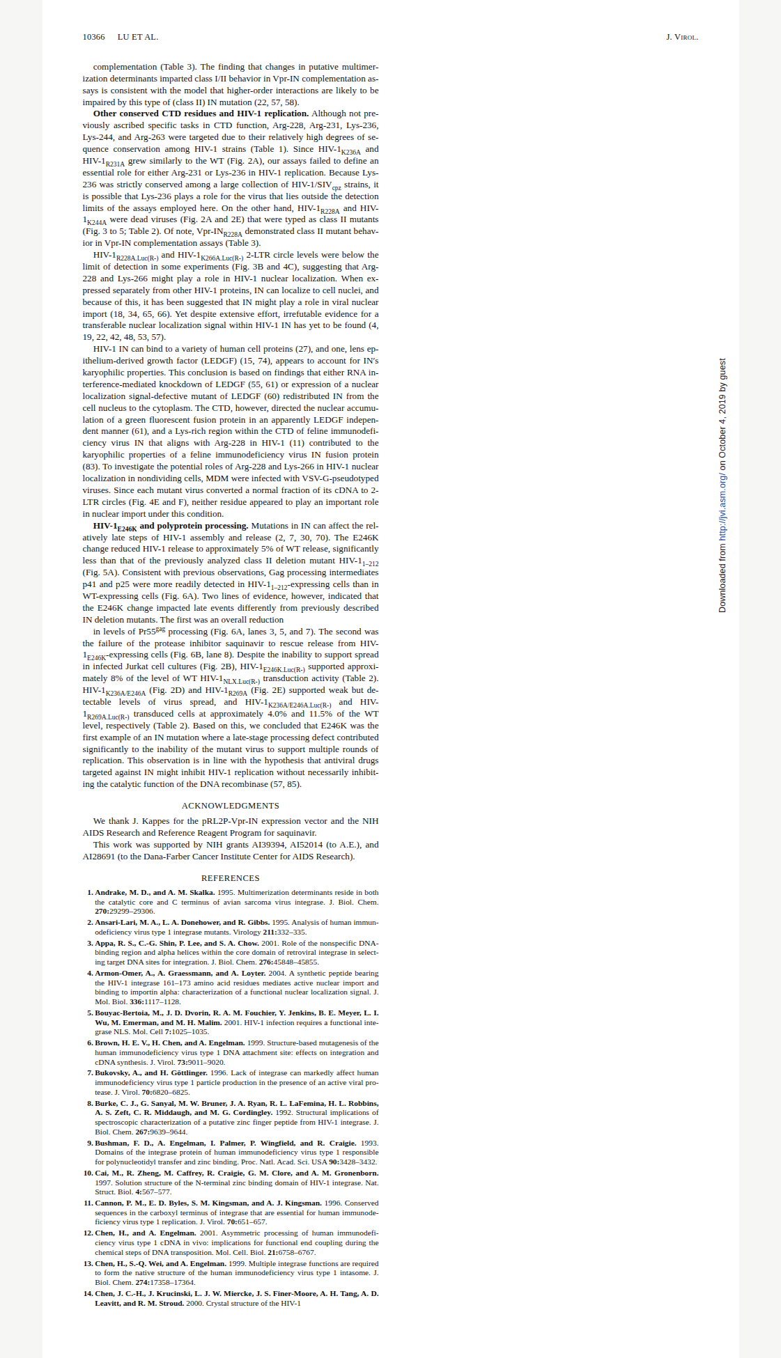10366 LU ET AL.
J. Virol.
Downloaded from http://jvi.asm.org/ on October 4, 2019 by guest
complementation (Table 3). The finding that changes in putative multimerization determinants imparted class I/II behavior in Vpr-IN complementation assays is consistent with the model that higher-order interactions are likely to be impaired by this type of (class II) IN mutation (22, 57, 58).
Other conserved CTD residues and HIV-1 replication. Although not previously ascribed specific tasks in CTD function, Arg-228, Arg-231, Lys-236, Lys-244, and Arg-263 were targeted due to their relatively high degrees of sequence conservation among HIV-1 strains (Table 1). Since HIV-1K236A and HIV-1R231A grew similarly to the WT (Fig. 2A), our assays failed to define an essential role for either Arg-231 or Lys-236 in HIV-1 replication. Because Lys-236 was strictly conserved among a large collection of HIV-1/SIVcpz strains, it is possible that Lys-236 plays a role for the virus that lies outside the detection limits of the assays employed here. On the other hand, HIV-1R228A and HIV-1K244A were dead viruses (Fig. 2A and 2E) that were typed as class II mutants (Fig. 3 to 5; Table 2). Of note, Vpr-INR228A demonstrated class II mutant behavior in Vpr-IN complementation assays (Table 3).
HIV-1R228A.Luc(R-) and HIV-1K266A.Luc(R-) 2-LTR circle levels were below the limit of detection in some experiments (Fig. 3B and 4C), suggesting that Arg-228 and Lys-266 might play a role in HIV-1 nuclear localization. When expressed separately from other HIV-1 proteins, IN can localize to cell nuclei, and because of this, it has been suggested that IN might play a role in viral nuclear import (18, 34, 65, 66). Yet despite extensive effort, irrefutable evidence for a transferable nuclear localization signal within HIV-1 IN has yet to be found (4, 19, 22, 42, 48, 53, 57).
HIV-1 IN can bind to a variety of human cell proteins (27), and one, lens epithelium-derived growth factor (LEDGF) (15, 74), appears to account for IN′s karyophilic properties. This conclusion is based on findings that either RNA interference-mediated knockdown of LEDGF (55, 61) or expression of a nuclear localization signal-defective mutant of LEDGF (60) redistributed IN from the cell nucleus to the cytoplasm. The CTD, however, directed the nuclear accumulation of a green fluorescent fusion protein in an apparently LEDGF independent manner (61), and a Lys-rich region within the CTD of feline immunodeficiency virus IN that aligns with Arg-228 in HIV-1 (11) contributed to the karyophilic properties of a feline immunodeficiency virus IN fusion protein (83). To investigate the potential roles of Arg-228 and Lys-266 in HIV-1 nuclear localization in nondividing cells, MDM were infected with VSV-G-pseudotyped viruses. Since each mutant virus converted a normal fraction of its cDNA to 2-LTR circles (Fig. 4E and F), neither residue appeared to play an important role in nuclear import under this condition.
HIV-1E246K and polyprotein processing. Mutations in IN can affect the relatively late steps of HIV-1 assembly and release (2, 7, 30, 70). The E246K change reduced HIV-1 release to approximately 5% of WT release, significantly less than that of the previously analyzed class II deletion mutant HIV-11–212 (Fig. 5A). Consistent with previous observations, Gag processing intermediates p41 and p25 were more readily detected in HIV-11–212-expressing cells than in WT-expressing cells (Fig. 6A). Two lines of evidence, however, indicated that the E246K change impacted late events differently from previously described IN deletion mutants. The first was an overall reduction
in levels of Pr55gag processing (Fig. 6A, lanes 3, 5, and 7). The second was the failure of the protease inhibitor saquinavir to rescue release from HIV-1E246K-expressing cells (Fig. 6B, lane 8). Despite the inability to support spread in infected Jurkat cell cultures (Fig. 2B), HIV-1E246K.Luc(R-) supported approximately 8% of the level of WT HIV-1NLX.Luc(R-) transduction activity (Table 2). HIV-1K236A/E246A (Fig. 2D) and HIV-1R269A (Fig. 2E) supported weak but detectable levels of virus spread, and HIV-1K236A/E246A.Luc(R-) and HIV-1R269A.Luc(R-) transduced cells at approximately 4.0% and 11.5% of the WT level, respectively (Table 2). Based on this, we concluded that E246K was the first example of an IN mutation where a late-stage processing defect contributed significantly to the inability of the mutant virus to support multiple rounds of replication. This observation is in line with the hypothesis that antiviral drugs targeted against IN might inhibit HIV-1 replication without necessarily inhibiting the catalytic function of the DNA recombinase (57, 85).
ACKNOWLEDGMENTS
We thank J. Kappes for the pRL2P-Vpr-IN expression vector and the NIH AIDS Research and Reference Reagent Program for saquinavir.
This work was supported by NIH grants AI39394, AI52014 (to A.E.), and AI28691 (to the Dana-Farber Cancer Institute Center for AIDS Research).
REFERENCES
Andrake, M. D., and A. M. Skalka. 1995. Multimerization determinants reside in both the catalytic core and C terminus of avian sarcoma virus integrase. J. Biol. Chem. 270: 29299–29306.
Ansari-Lari, M. A., L. A. Donehower, and R. Gibbs. 1995. Analysis of human immunodeficiency virus type 1 integrase mutants. Virology 211: 332–335.
Appa, R. S., C.-G. Shin, P. Lee, and S. A. Chow. 2001. Role of the nonspecific DNA-binding region and alpha helices within the core domain of retroviral integrase in selecting target DNA sites for integration. J. Biol. Chem. 276: 45848–45855.
Armon-Omer, A., A. Graessmann, and A. Loyter. 2004. A synthetic peptide bearing the HIV-1 integrase 161–173 amino acid residues mediates active nuclear import and binding to importin alpha: characterization of a functional nuclear localization signal. J. Mol. Biol. 336: 1117–1128.
Bouyac-Bertoia, M., J. D. Dvorin, R. A. M. Fouchier, Y. Jenkins, B. E. Meyer, L. I. Wu, M. Emerman, and M. H. Malim. 2001. HIV-1 infection requires a functional integrase NLS. Mol. Cell 7: 1025–1035.
Brown, H. E. V., H. Chen, and A. Engelman. 1999. Structure-based mutagenesis of the human immunodeficiency virus type 1 DNA attachment site: effects on integration and cDNA synthesis. J. Virol. 73: 9011–9020.
Bukovsky, A., and H. Göttlinger. 1996. Lack of integrase can markedly affect human immunodeficiency virus type 1 particle production in the presence of an active viral protease. J. Virol. 70: 6820–6825.
Burke, C. J., G. Sanyal, M. W. Bruner, J. A. Ryan, R. L. LaFemina, H. L. Robbins, A. S. Zeft, C. R. Middaugh, and M. G. Cordingley. 1992. Structural implications of spectroscopic characterization of a putative zinc finger peptide from HIV-1 integrase. J. Biol. Chem. 267: 9639–9644.
Bushman, F. D., A. Engelman, I. Palmer, P. Wingfield, and R. Craigie. 1993. Domains of the integrase protein of human immunodeficiency virus type 1 responsible for polynucleotidyl transfer and zinc binding. Proc. Natl. Acad. Sci. USA 90: 3428–3432.
Cai, M., R. Zheng, M. Caffrey, R. Craigie, G. M. Clore, and A. M. Gronenborn. 1997. Solution structure of the N-terminal zinc binding domain of HIV-1 integrase. Nat. Struct. Biol. 4: 567–577.
Cannon, P. M., E. D. Byles, S. M. Kingsman, and A. J. Kingsman. 1996. Conserved sequences in the carboxyl terminus of integrase that are essential for human immunodeficiency virus type 1 replication. J. Virol. 70: 651–657.
Chen, H., and A. Engelman. 2001. Asymmetric processing of human immunodeficiency virus type 1 cDNA in vivo: implications for functional end coupling during the chemical steps of DNA transposition. Mol. Cell. Biol. 21: 6758–6767.
Chen, H., S.-Q. Wei, and A. Engelman. 1999. Multiple integrase functions are required to form the native structure of the human immunodeficiency virus type 1 intasome. J. Biol. Chem. 274: 17358–17364.
Chen, J. C.-H., J. Krucinski, L. J. W. Miercke, J. S. Finer-Moore, A. H. Tang, A. D. Leavitt, and R. M. Stroud. 2000. Crystal structure of the HIV-1